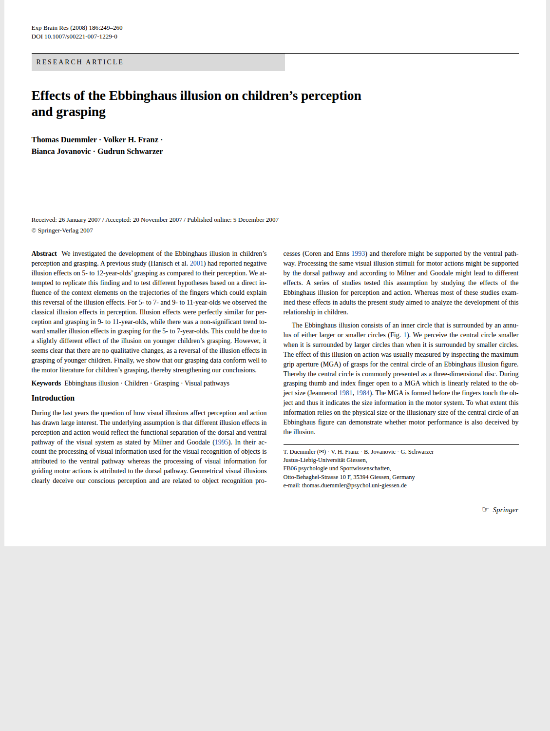Exp Brain Res (2008) 186:249–260
DOI 10.1007/s00221-007-1229-0
Research Article
Effects of the Ebbinghaus illusion on children’s perception
and grasping
Thomas Duemmler · Volker H. Franz ·
Bianca Jovanovic · Gudrun Schwarzer
Received: 26 January 2007 / Accepted: 20 November 2007 / Published online: 5 December 2007
© Springer-Verlag 2007
Abstract We investigated the development of the Ebbinghaus illusion in children’s perception and grasping. A previous study (Hanisch et al. 2001) had reported negative illusion effects on 5- to 12-year-olds’ grasping as compared to their perception. We attempted to replicate this finding and to test different hypotheses based on a direct influence of the context elements on the trajectories of the fingers which could explain this reversal of the illusion effects. For 5- to 7- and 9- to 11-year-olds we observed the classical illusion effects in perception. Illusion effects were perfectly similar for perception and grasping in 9- to 11-year-olds, while there was a non-significant trend toward smaller illusion effects in grasping for the 5- to 7-year-olds. This could be due to a slightly different effect of the illusion on younger children’s grasping. However, it seems clear that there are no qualitative changes, as a reversal of the illusion effects in grasping of younger children. Finally, we show that our grasping data conform well to the motor literature for children’s grasping, thereby strengthening our conclusions.
Keywords Ebbinghaus illusion · Children · Grasping · Visual pathways
Introduction
During the last years the question of how visual illusions affect perception and action has drawn large interest. The underlying assumption is that different illusion effects in perception and action would reflect the functional separation of the dorsal and ventral pathway of the visual system as stated by Milner and Goodale (1995). In their account the processing of visual information used for the visual recognition of objects is attributed to the ventral pathway whereas the processing of visual information for guiding motor actions is attributed to the dorsal pathway. Geometrical visual illusions clearly deceive our conscious perception and are related to object recognition processes (Coren and Enns 1993) and therefore might be supported by the ventral pathway. Processing the same visual illusion stimuli for motor actions might be supported by the dorsal pathway and according to Milner and Goodale might lead to different effects. A series of studies tested this assumption by studying the effects of the Ebbinghaus illusion for perception and action. Whereas most of these studies examined these effects in adults the present study aimed to analyze the development of this relationship in children.
The Ebbinghaus illusion consists of an inner circle that is surrounded by an annulus of either larger or smaller circles (Fig. 1). We perceive the central circle smaller when it is surrounded by larger circles than when it is surrounded by smaller circles. The effect of this illusion on action was usually measured by inspecting the maximum grip aperture (MGA) of grasps for the central circle of an Ebbinghaus illusion figure. Thereby the central circle is commonly presented as a three-dimensional disc. During grasping thumb and index finger open to a MGA which is linearly related to the object size (Jeannerod 1981, 1984). The MGA is formed before the fingers touch the object and thus it indicates the size information in the motor system. To what extent this information relies on the physical size or the illusionary size of the central circle of an Ebbinghaus figure can demonstrate whether motor performance is also deceived by the illusion.
T. Duemmler (✉) · V. H. Franz · B. Jovanovic · G. Schwarzer
Justus-Liebig-Universität Giessen,
FB06 psychologie und Sportwissenschaften,
Otto-Behaghel-Strasse 10 F, 35394 Giessen, Germany
e-mail: thomas.duemmler@psychol.uni-giessen.de
☞ Springer